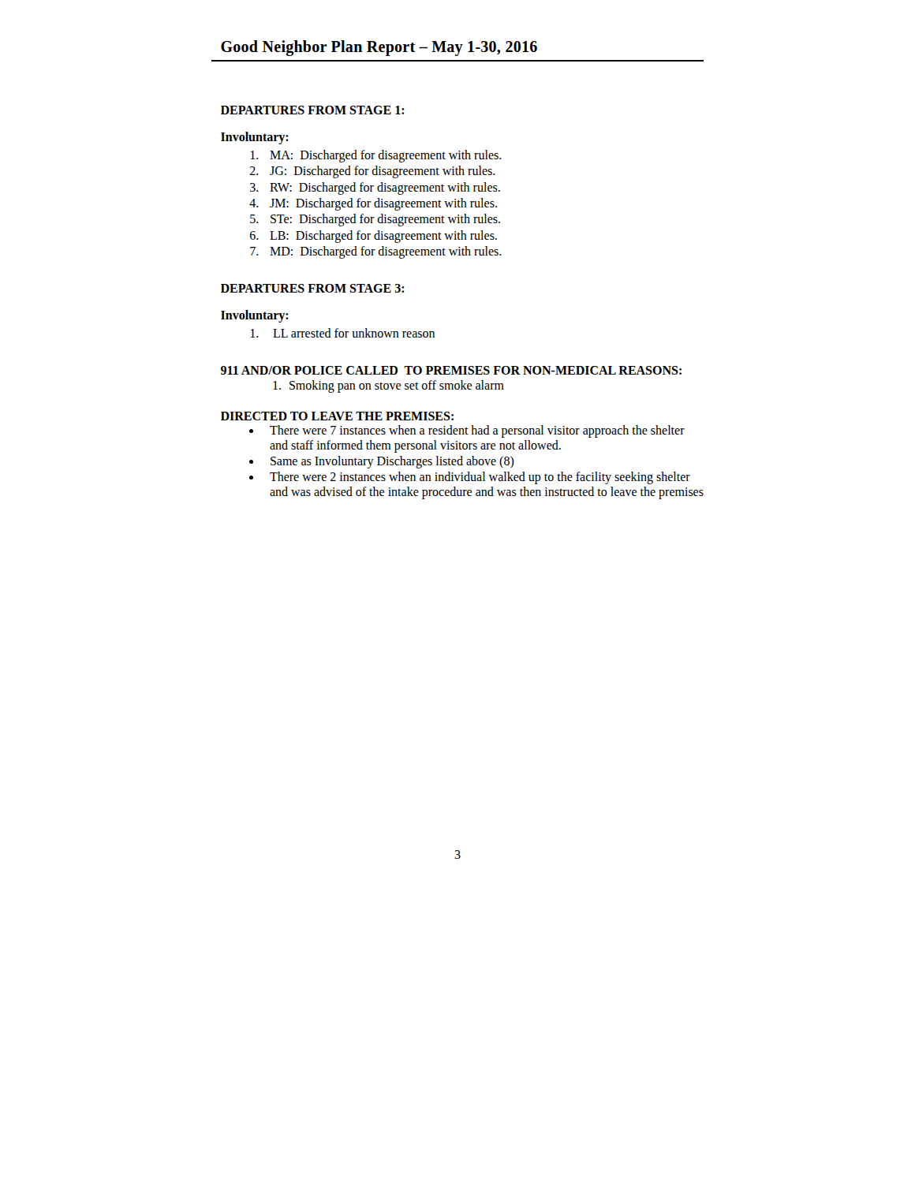Good Neighbor Plan Report – May 1-30, 2016
Departures from Stage 1:
Involuntary:
MA: Discharged for disagreement with rules.
JG: Discharged for disagreement with rules.
RW: Discharged for disagreement with rules.
JM: Discharged for disagreement with rules.
STe: Discharged for disagreement with rules.
LB: Discharged for disagreement with rules.
MD: Discharged for disagreement with rules.
Departures from Stage 3:
Involuntary:
LL arrested for unknown reason
911 and/or Police Called to Premises for Non-Medical Reasons:
Smoking pan on stove set off smoke alarm
Directed to Leave the Premises:
There were 7 instances when a resident had a personal visitor approach the shelter and staff informed them personal visitors are not allowed.
Same as Involuntary Discharges listed above (8)
There were 2 instances when an individual walked up to the facility seeking shelter and was advised of the intake procedure and was then instructed to leave the premises
3